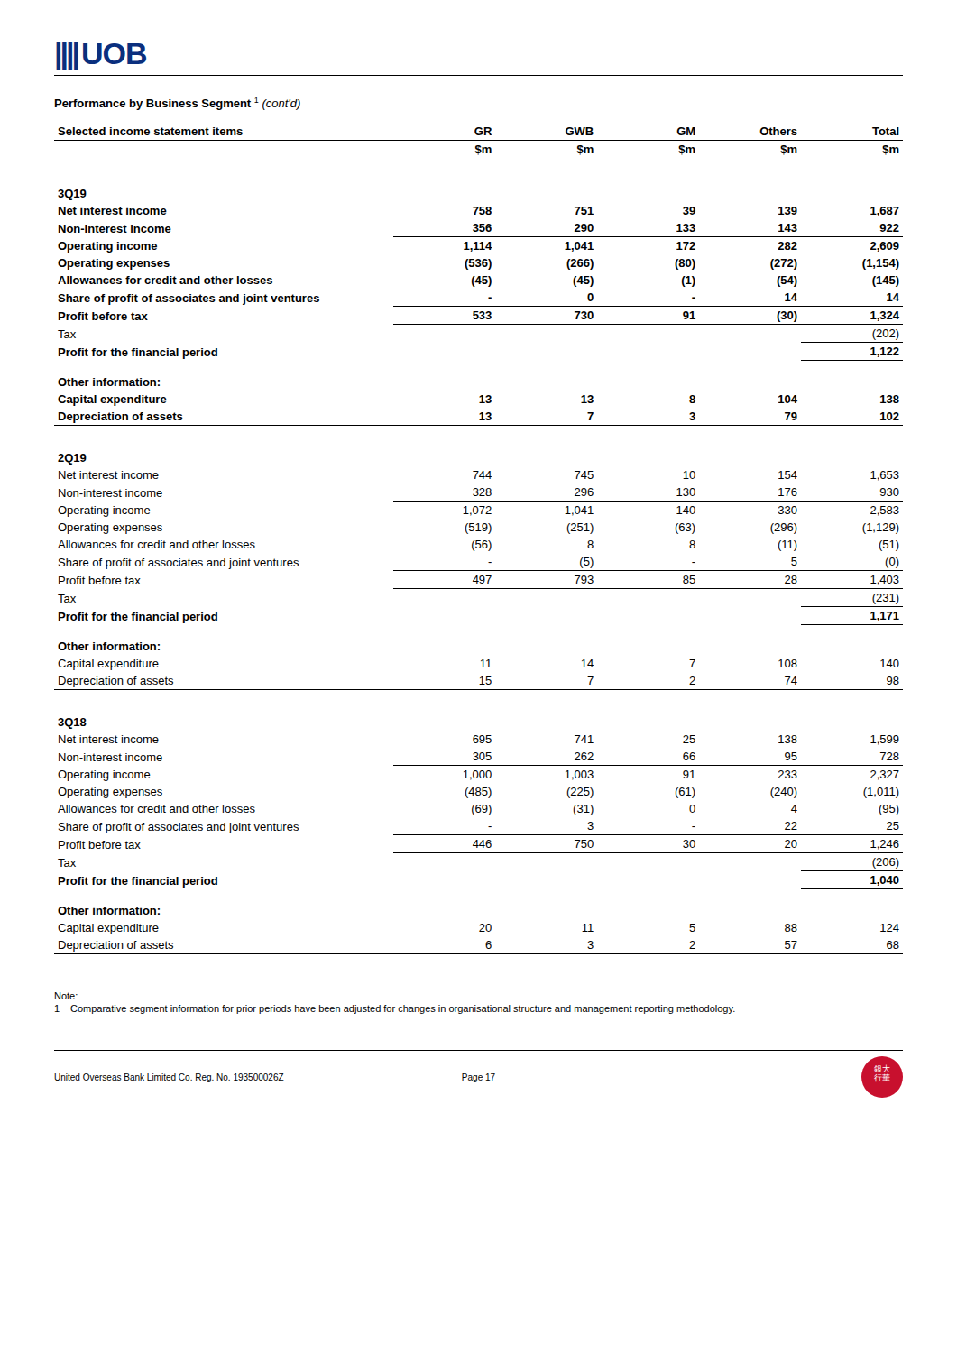||||UOB
Performance by Business Segment 1 (cont'd)
| Selected income statement items | GR | GWB | GM | Others | Total |
| --- | --- | --- | --- | --- | --- |
| | $m | $m | $m | $m | $m |
| 3Q19 | |
| Net interest income | 758 | 751 | 39 | 139 | 1,687 |
| Non-interest income | 356 | 290 | 133 | 143 | 922 |
| Operating income | 1,114 | 1,041 | 172 | 282 | 2,609 |
| Operating expenses | (536) | (266) | (80) | (272) | (1,154) |
| Allowances for credit and other losses | (45) | (45) | (1) | (54) | (145) |
| Share of profit of associates and joint ventures | - | 0 | - | 14 | 14 |
| Profit before tax | 533 | 730 | 91 | (30) | 1,324 |
| Tax | | | | | (202) |
| Profit for the financial period | | | | | 1,122 |
| Other information: | |
| Capital expenditure | 13 | 13 | 8 | 104 | 138 |
| Depreciation of assets | 13 | 7 | 3 | 79 | 102 |
| 2Q19 | |
| Net interest income | 744 | 745 | 10 | 154 | 1,653 |
| Non-interest income | 328 | 296 | 130 | 176 | 930 |
| Operating income | 1,072 | 1,041 | 140 | 330 | 2,583 |
| Operating expenses | (519) | (251) | (63) | (296) | (1,129) |
| Allowances for credit and other losses | (56) | 8 | 8 | (11) | (51) |
| Share of profit of associates and joint ventures | - | (5) | - | 5 | (0) |
| Profit before tax | 497 | 793 | 85 | 28 | 1,403 |
| Tax | | | | | (231) |
| Profit for the financial period | | | | | 1,171 |
| Other information: | |
| Capital expenditure | 11 | 14 | 7 | 108 | 140 |
| Depreciation of assets | 15 | 7 | 2 | 74 | 98 |
| 3Q18 | |
| Net interest income | 695 | 741 | 25 | 138 | 1,599 |
| Non-interest income | 305 | 262 | 66 | 95 | 728 |
| Operating income | 1,000 | 1,003 | 91 | 233 | 2,327 |
| Operating expenses | (485) | (225) | (61) | (240) | (1,011) |
| Allowances for credit and other losses | (69) | (31) | 0 | 4 | (95) |
| Share of profit of associates and joint ventures | - | 3 | - | 22 | 25 |
| Profit before tax | 446 | 750 | 30 | 20 | 1,246 |
| Tax | | | | | (206) |
| Profit for the financial period | | | | | 1,040 |
| Other information: | |
| Capital expenditure | 20 | 11 | 5 | 88 | 124 |
| Depreciation of assets | 6 | 3 | 2 | 57 | 68 |
Note:
1
Comparative segment information for prior periods have been adjusted for changes in organisational structure and management reporting methodology.
United Overseas Bank Limited Co. Reg. No. 193500026Z
Page 17
銀大
行華